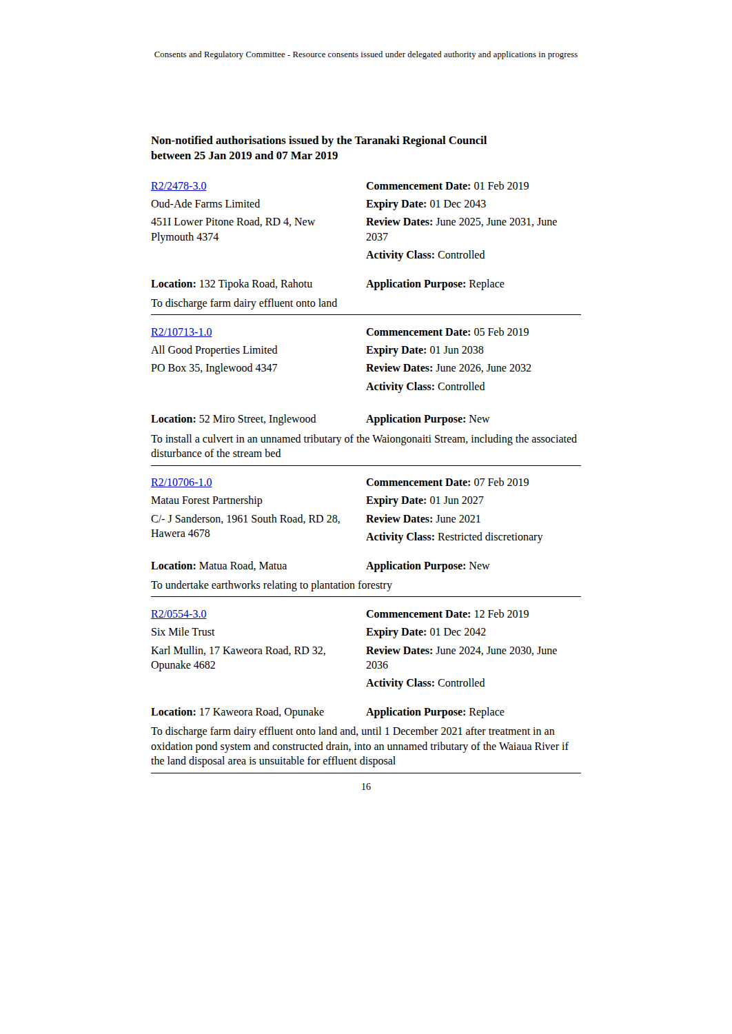Consents and Regulatory Committee - Resource consents issued under delegated authority and applications in progress
Non-notified authorisations issued by the Taranaki Regional Council
between 25 Jan 2019 and 07 Mar 2019
R2/2478-3.0
Oud-Ade Farms Limited
451I Lower Pitone Road, RD 4, New Plymouth 4374
Commencement Date: 01 Feb 2019
Expiry Date: 01 Dec 2043
Review Dates: June 2025, June 2031, June 2037
Activity Class: Controlled
Location: 132 Tipoka Road, Rahotu
Application Purpose: Replace
To discharge farm dairy effluent onto land
R2/10713-1.0
All Good Properties Limited
PO Box 35, Inglewood 4347
Commencement Date: 05 Feb 2019
Expiry Date: 01 Jun 2038
Review Dates: June 2026, June 2032
Activity Class: Controlled
Location: 52 Miro Street, Inglewood
Application Purpose: New
To install a culvert in an unnamed tributary of the Waiongonaiti Stream, including the associated disturbance of the stream bed
R2/10706-1.0
Matau Forest Partnership
C/- J Sanderson, 1961 South Road, RD 28, Hawera 4678
Commencement Date: 07 Feb 2019
Expiry Date: 01 Jun 2027
Review Dates: June 2021
Activity Class: Restricted discretionary
Location: Matua Road, Matua
Application Purpose: New
To undertake earthworks relating to plantation forestry
R2/0554-3.0
Six Mile Trust
Karl Mullin, 17 Kaweora Road, RD 32, Opunake 4682
Commencement Date: 12 Feb 2019
Expiry Date: 01 Dec 2042
Review Dates: June 2024, June 2030, June 2036
Activity Class: Controlled
Location: 17 Kaweora Road, Opunake
Application Purpose: Replace
To discharge farm dairy effluent onto land and, until 1 December 2021 after treatment in an oxidation pond system and constructed drain, into an unnamed tributary of the Waiaua River if the land disposal area is unsuitable for effluent disposal
16